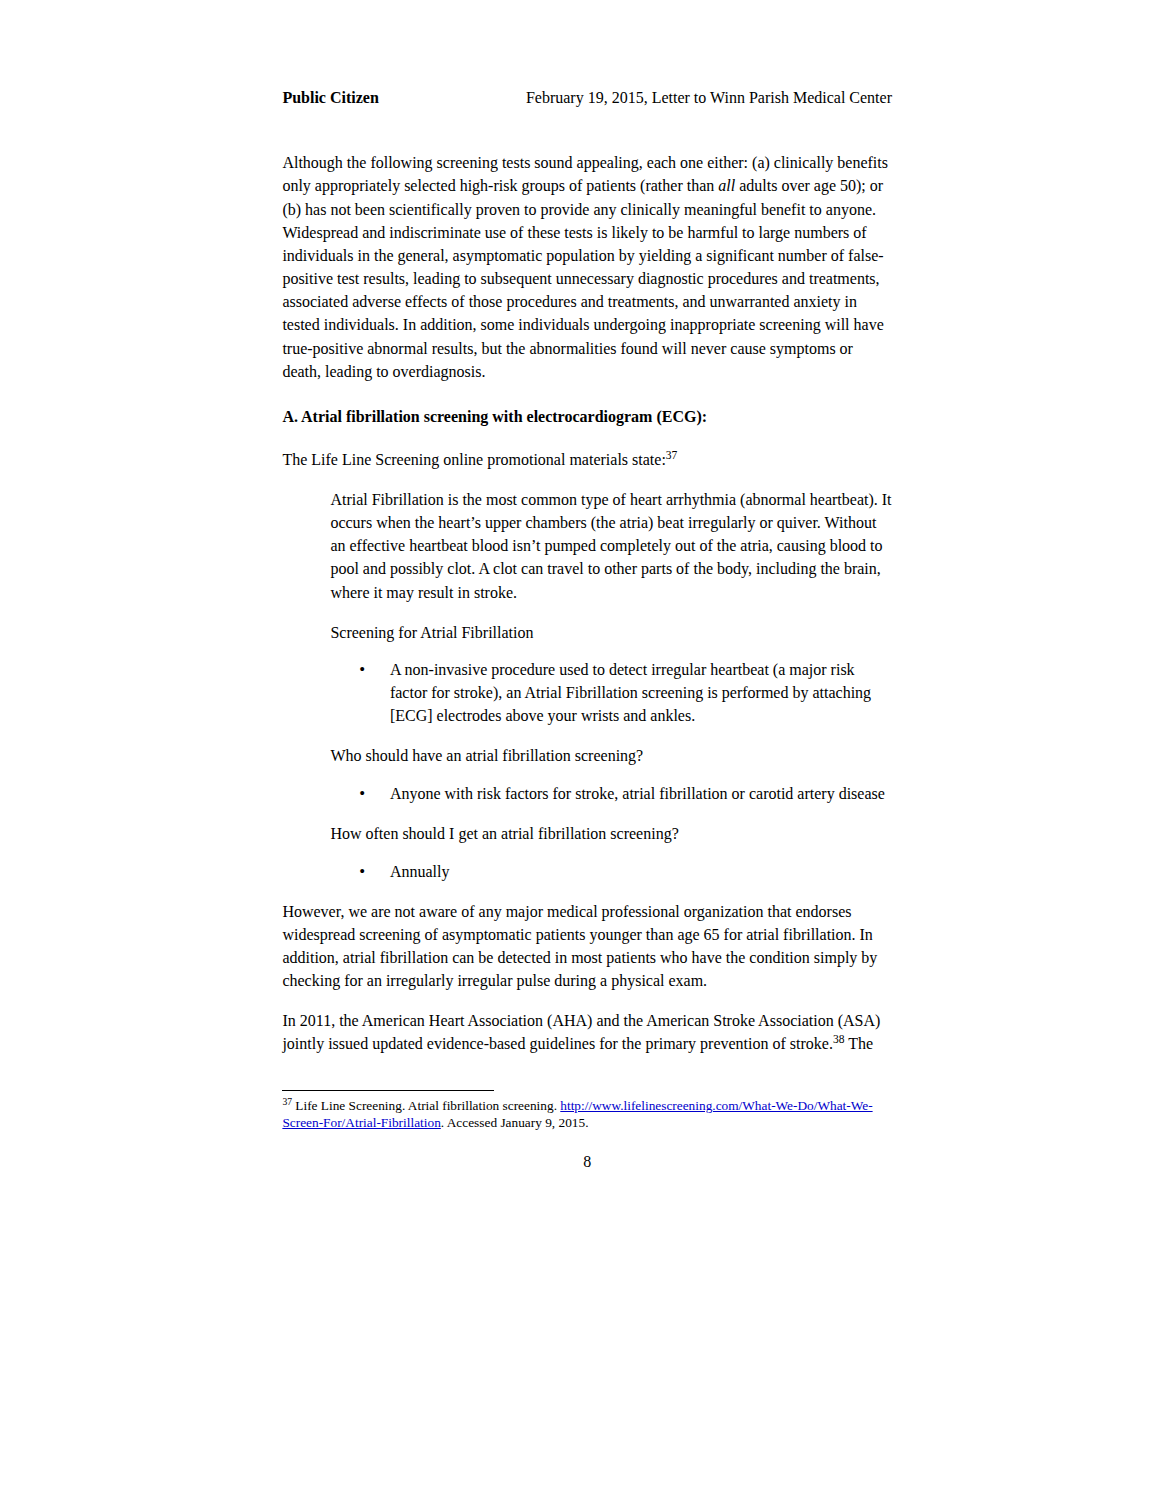Public Citizen February 19, 2015, Letter to Winn Parish Medical Center
Although the following screening tests sound appealing, each one either: (a) clinically benefits only appropriately selected high-risk groups of patients (rather than all adults over age 50); or (b) has not been scientifically proven to provide any clinically meaningful benefit to anyone. Widespread and indiscriminate use of these tests is likely to be harmful to large numbers of individuals in the general, asymptomatic population by yielding a significant number of false-positive test results, leading to subsequent unnecessary diagnostic procedures and treatments, associated adverse effects of those procedures and treatments, and unwarranted anxiety in tested individuals. In addition, some individuals undergoing inappropriate screening will have true-positive abnormal results, but the abnormalities found will never cause symptoms or death, leading to overdiagnosis.
A. Atrial fibrillation screening with electrocardiogram (ECG):
The Life Line Screening online promotional materials state:37
Atrial Fibrillation is the most common type of heart arrhythmia (abnormal heartbeat). It occurs when the heart’s upper chambers (the atria) beat irregularly or quiver. Without an effective heartbeat blood isn’t pumped completely out of the atria, causing blood to pool and possibly clot. A clot can travel to other parts of the body, including the brain, where it may result in stroke.
Screening for Atrial Fibrillation
A non-invasive procedure used to detect irregular heartbeat (a major risk factor for stroke), an Atrial Fibrillation screening is performed by attaching [ECG] electrodes above your wrists and ankles.
Who should have an atrial fibrillation screening?
Anyone with risk factors for stroke, atrial fibrillation or carotid artery disease
How often should I get an atrial fibrillation screening?
Annually
However, we are not aware of any major medical professional organization that endorses widespread screening of asymptomatic patients younger than age 65 for atrial fibrillation. In addition, atrial fibrillation can be detected in most patients who have the condition simply by checking for an irregularly irregular pulse during a physical exam.
In 2011, the American Heart Association (AHA) and the American Stroke Association (ASA) jointly issued updated evidence-based guidelines for the primary prevention of stroke.38 The
37 Life Line Screening. Atrial fibrillation screening. http://www.lifelinescreening.com/What-We-Do/What-We-Screen-For/Atrial-Fibrillation. Accessed January 9, 2015.
8